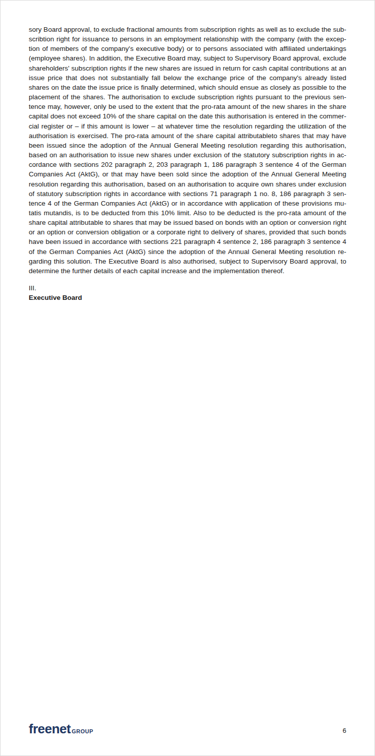sory Board approval, to exclude fractional amounts from subscription rights as well as to exclude the subscribtion right for issuance to persons in an employment relationship with the company (with the exception of members of the company's executive body) or to persons associated with affiliated undertakings (employee shares). In addition, the Executive Board may, subject to Supervisory Board approval, exclude shareholders' subscription rights if the new shares are issued in return for cash capital contributions at an issue price that does not substantially fall below the exchange price of the company's already listed shares on the date the issue price is finally determined, which should ensue as closely as possible to the placement of the shares. The authorisation to exclude subscription rights pursuant to the previous sentence may, however, only be used to the extent that the pro-rata amount of the new shares in the share capital does not exceed 10% of the share capital on the date this authorisation is entered in the commercial register or – if this amount is lower – at whatever time the resolution regarding the utilization of the authorisation is exercised. The pro-rata amount of the share capital attributableto shares that may have been issued since the adoption of the Annual General Meeting resolution regarding this authorisation, based on an authorisation to issue new shares under exclusion of the statutory subscription rights in accordance with sections 202 paragraph 2, 203 paragraph 1, 186 paragraph 3 sentence 4 of the German Companies Act (AktG), or that may have been sold since the adoption of the Annual General Meeting resolution regarding this authorisation, based on an authorisation to acquire own shares under exclusion of statutory subscription rights in accordance with sections 71 paragraph 1 no. 8, 186 paragraph 3 sentence 4 of the German Companies Act (AktG) or in accordance with application of these provisions mutatis mutandis, is to be deducted from this 10% limit. Also to be deducted is the pro-rata amount of the share capital attributable to shares that may be issued based on bonds with an option or conversion right or an option or conversion obligation or a corporate right to delivery of shares, provided that such bonds have been issued in accordance with sections 221 paragraph 4 sentence 2, 186 paragraph 3 sentence 4 of the German Companies Act (AktG) since the adoption of the Annual General Meeting resolution regarding this solution. The Executive Board is also authorised, subject to Supervisory Board approval, to determine the further details of each capital increase and the implementation thereof.
III.
Executive Board
freenetGROUP
6